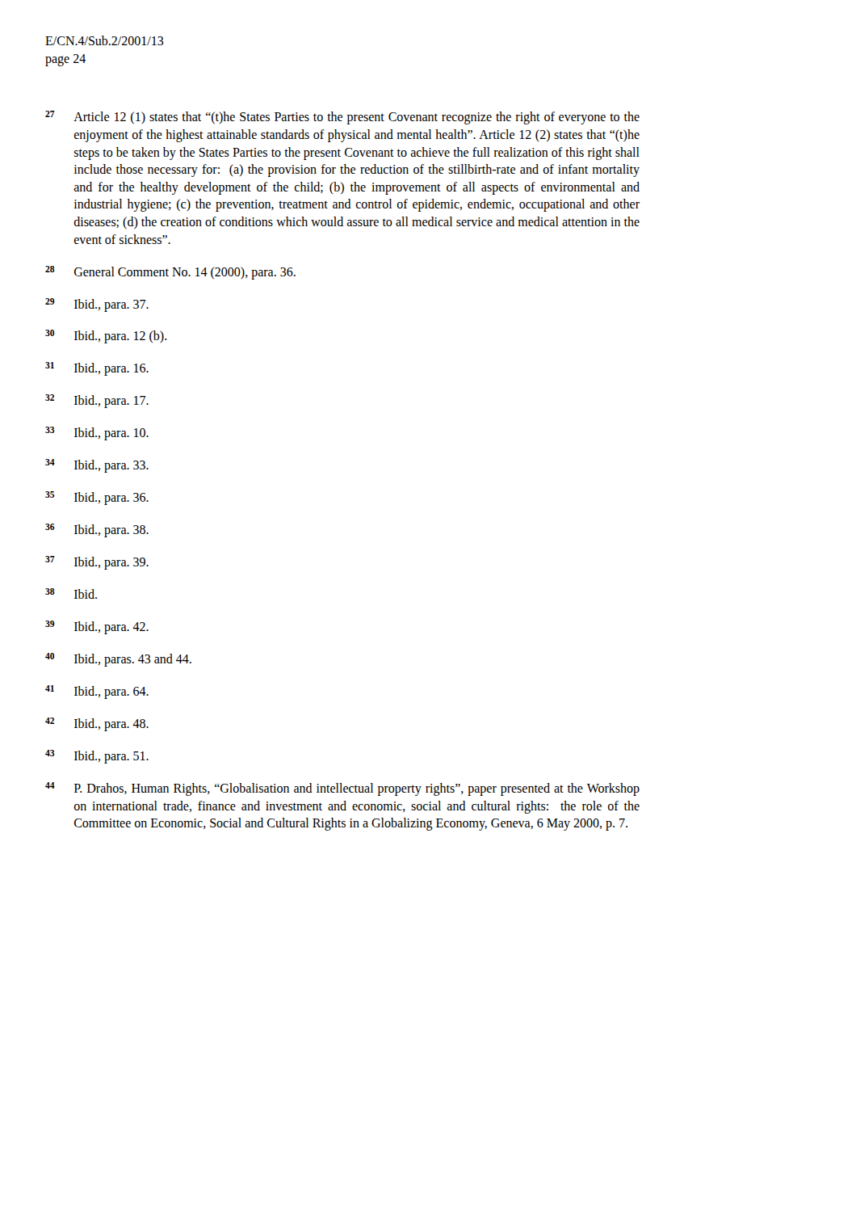E/CN.4/Sub.2/2001/13
page 24
27 Article 12 (1) states that “(t)he States Parties to the present Covenant recognize the right of everyone to the enjoyment of the highest attainable standards of physical and mental health”. Article 12 (2) states that “(t)he steps to be taken by the States Parties to the present Covenant to achieve the full realization of this right shall include those necessary for: (a) the provision for the reduction of the stillbirth-rate and of infant mortality and for the healthy development of the child; (b) the improvement of all aspects of environmental and industrial hygiene; (c) the prevention, treatment and control of epidemic, endemic, occupational and other diseases; (d) the creation of conditions which would assure to all medical service and medical attention in the event of sickness”.
28 General Comment No. 14 (2000), para. 36.
29 Ibid., para. 37.
30 Ibid., para. 12 (b).
31 Ibid., para. 16.
32 Ibid., para. 17.
33 Ibid., para. 10.
34 Ibid., para. 33.
35 Ibid., para. 36.
36 Ibid., para. 38.
37 Ibid., para. 39.
38 Ibid.
39 Ibid., para. 42.
40 Ibid., paras. 43 and 44.
41 Ibid., para. 64.
42 Ibid., para. 48.
43 Ibid., para. 51.
44 P. Drahos, Human Rights, “Globalisation and intellectual property rights”, paper presented at the Workshop on international trade, finance and investment and economic, social and cultural rights: the role of the Committee on Economic, Social and Cultural Rights in a Globalizing Economy, Geneva, 6 May 2000, p. 7.